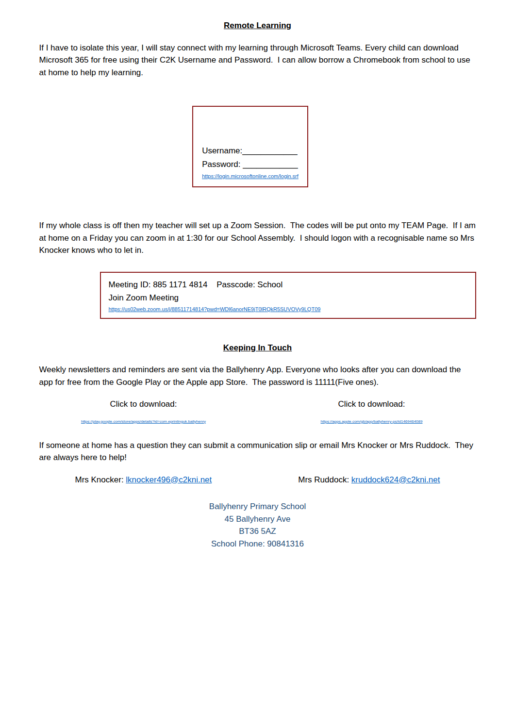Remote Learning
If I have to isolate this year, I will stay connect with my learning through Microsoft Teams. Every child can download Microsoft 365 for free using their C2K Username and Password. I can allow borrow a Chromebook from school to use at home to help my learning.
Username:____________
Password: ____________
https://login.microsoftonline.com/login.srf
If my whole class is off then my teacher will set up a Zoom Session. The codes will be put onto my TEAM Page. If I am at home on a Friday you can zoom in at 1:30 for our School Assembly. I should logon with a recognisable name so Mrs Knocker knows who to let in.
Meeting ID: 885 1171 4814 Passcode: School
Join Zoom Meeting
https://us02web.zoom.us/j/88511714814?pwd=WDl6anorNE9jT0lRQkR5SUVOVy9LQT09
Keeping In Touch
Weekly newsletters and reminders are sent via the Ballyhenry App. Everyone who looks after you can download the app for free from the Google Play or the Apple app Store. The password is 11111(Five ones).
Click to download:
https://play.google.com/store/apps/details?id=com.eprintinguk.ballyhenry
Click to download:
https://apps.apple.com/gb/app/ballyhenry-ps/id1469464089
If someone at home has a question they can submit a communication slip or email Mrs Knocker or Mrs Ruddock. They are always here to help!
Mrs Knocker: lknocker496@c2kni.net
Mrs Ruddock: kruddock624@c2kni.net
Ballyhenry Primary School
45 Ballyhenry Ave
BT36 5AZ
School Phone: 90841316